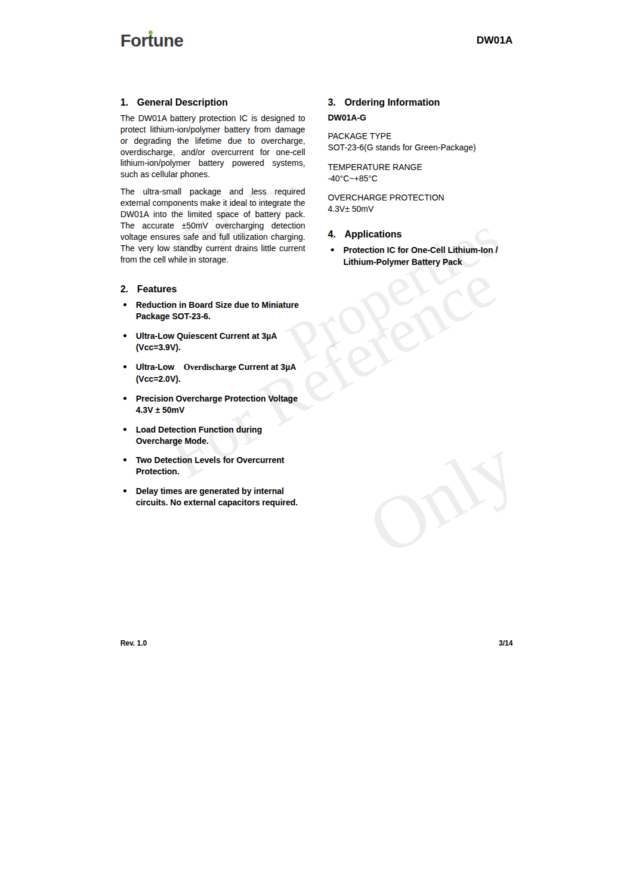FSC’s
Properties
For Reference
Only
Fort une
DW01A
1. General Description
The DW01A battery protection IC is designed to protect lithium-ion/polymer battery from damage or degrading the lifetime due to overcharge, overdischarge, and/or overcurrent for one-cell lithium-ion/polymer battery powered systems, such as cellular phones.
The ultra-small package and less required external components make it ideal to integrate the DW01A into the limited space of battery pack. The accurate ±50mV overcharging detection voltage ensures safe and full utilization charging. The very low standby current drains little current from the cell while in storage.
2. Features
Reduction in Board Size due to Miniature Package SOT-23-6.
Ultra-Low Quiescent Current at 3µA (Vcc=3.9V).
Ultra-Low Overdischarge Current at 3µA (Vcc=2.0V).
Precision Overcharge Protection Voltage 4.3V ± 50mV
Load Detection Function during Overcharge Mode.
Two Detection Levels for Overcurrent Protection.
Delay times are generated by internal circuits. No external capacitors required.
3. Ordering Information
DW01A-G
PACKAGE TYPE
SOT-23-6(G stands for Green-Package)
TEMPERATURE RANGE
-40°C~+85°C
OVERCHARGE PROTECTION
4.3V± 50mV
4. Applications
Protection IC for One-Cell Lithium-Ion / Lithium-Polymer Battery Pack
Rev. 1.0 3/14